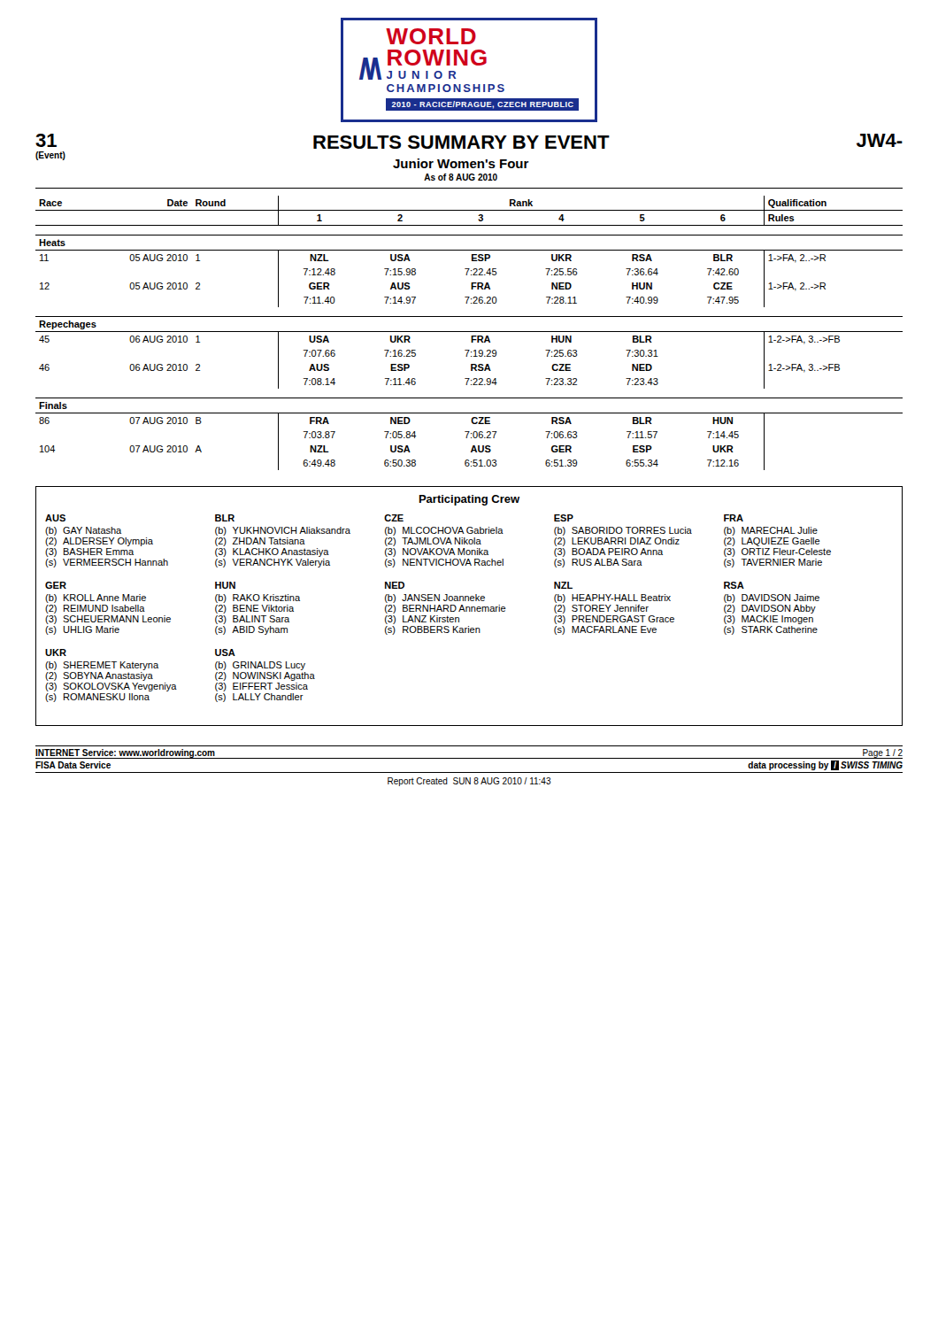/\/\ WORLD
ROWING
JUNIOR
CHAMPIONSHIPS 2010 - RACICE/PRAGUE, CZECH REPUBLIC
31
(Event)
RESULTS SUMMARY BY EVENT
Junior Women's Four
As of 8 AUG 2010
JW4-
| Race | Date | Round | Rank | Qualification |
| --- | --- | --- | --- | --- |
| | | | 1 | 2 | 3 | 4 | 5 | 6 | Rules |
| Heats | |
| 11 | 05 AUG 2010 | 1 | NZL | USA | ESP | UKR | RSA | BLR | 1->FA, 2..->R |
| | | | 7:12.48 | 7:15.98 | 7:22.45 | 7:25.56 | 7:36.64 | 7:42.60 | |
| 12 | 05 AUG 2010 | 2 | GER | AUS | FRA | NED | HUN | CZE | 1->FA, 2..->R |
| | | | 7:11.40 | 7:14.97 | 7:26.20 | 7:28.11 | 7:40.99 | 7:47.95 | |
| Repechages | |
| 45 | 06 AUG 2010 | 1 | USA | UKR | FRA | HUN | BLR | | 1-2->FA, 3..->FB |
| | | | 7:07.66 | 7:16.25 | 7:19.29 | 7:25.63 | 7:30.31 | | |
| 46 | 06 AUG 2010 | 2 | AUS | ESP | RSA | CZE | NED | | 1-2->FA, 3..->FB |
| | | | 7:08.14 | 7:11.46 | 7:22.94 | 7:23.32 | 7:23.43 | | |
| Finals | |
| 86 | 07 AUG 2010 | B | FRA | NED | CZE | RSA | BLR | HUN | |
| | | | 7:03.87 | 7:05.84 | 7:06.27 | 7:06.63 | 7:11.57 | 7:14.45 | |
| 104 | 07 AUG 2010 | A | NZL | USA | AUS | GER | ESP | UKR | |
| | | | 6:49.48 | 6:50.38 | 6:51.03 | 6:51.39 | 6:55.34 | 7:12.16 | |
Participating Crew
| AUS (b) GAY Natasha (2) ALDERSEY Olympia (3) BASHER Emma (s) VERMEERSCH Hannah | BLR (b) YUKHNOVICH Aliaksandra (2) ZHDAN Tatsiana (3) KLACHKO Anastasiya (s) VERANCHYK Valeryia | CZE (b) MLCOCHOVA Gabriela (2) TAJMLOVA Nikola (3) NOVAKOVA Monika (s) NENTVICHOVA Rachel | ESP (b) SABORIDO TORRES Lucia (2) LEKUBARRI DIAZ Ondiz (3) BOADA PEIRO Anna (s) RUS ALBA Sara | FRA (b) MARECHAL Julie (2) LAQUIEZE Gaelle (3) ORTIZ Fleur-Celeste (s) TAVERNIER Marie |
| GER (b) KROLL Anne Marie (2) REIMUND Isabella (3) SCHEUERMANN Leonie (s) UHLIG Marie | HUN (b) RAKO Krisztina (2) BENE Viktoria (3) BALINT Sara (s) ABID Syham | NED (b) JANSEN Joanneke (2) BERNHARD Annemarie (3) LANZ Kirsten (s) ROBBERS Karien | NZL (b) HEAPHY-HALL Beatrix (2) STOREY Jennifer (3) PRENDERGAST Grace (s) MACFARLANE Eve | RSA (b) DAVIDSON Jaime (2) DAVIDSON Abby (3) MACKIE Imogen (s) STARK Catherine |
| UKR (b) SHEREMET Kateryna (2) SOBYNA Anastasiya (3) SOKOLOVSKA Yevgeniya (s) ROMANESKU Ilona | USA (b) GRINALDS Lucy (2) NOWINSKI Agatha (3) EIFFERT Jessica (s) LALLY Chandler | | | |
INTERNET Service: www.worldrowing.com
Page 1 / 2
FISA Data Service
data processing by /SWISS TIMING
Report Created SUN 8 AUG 2010 / 11:43